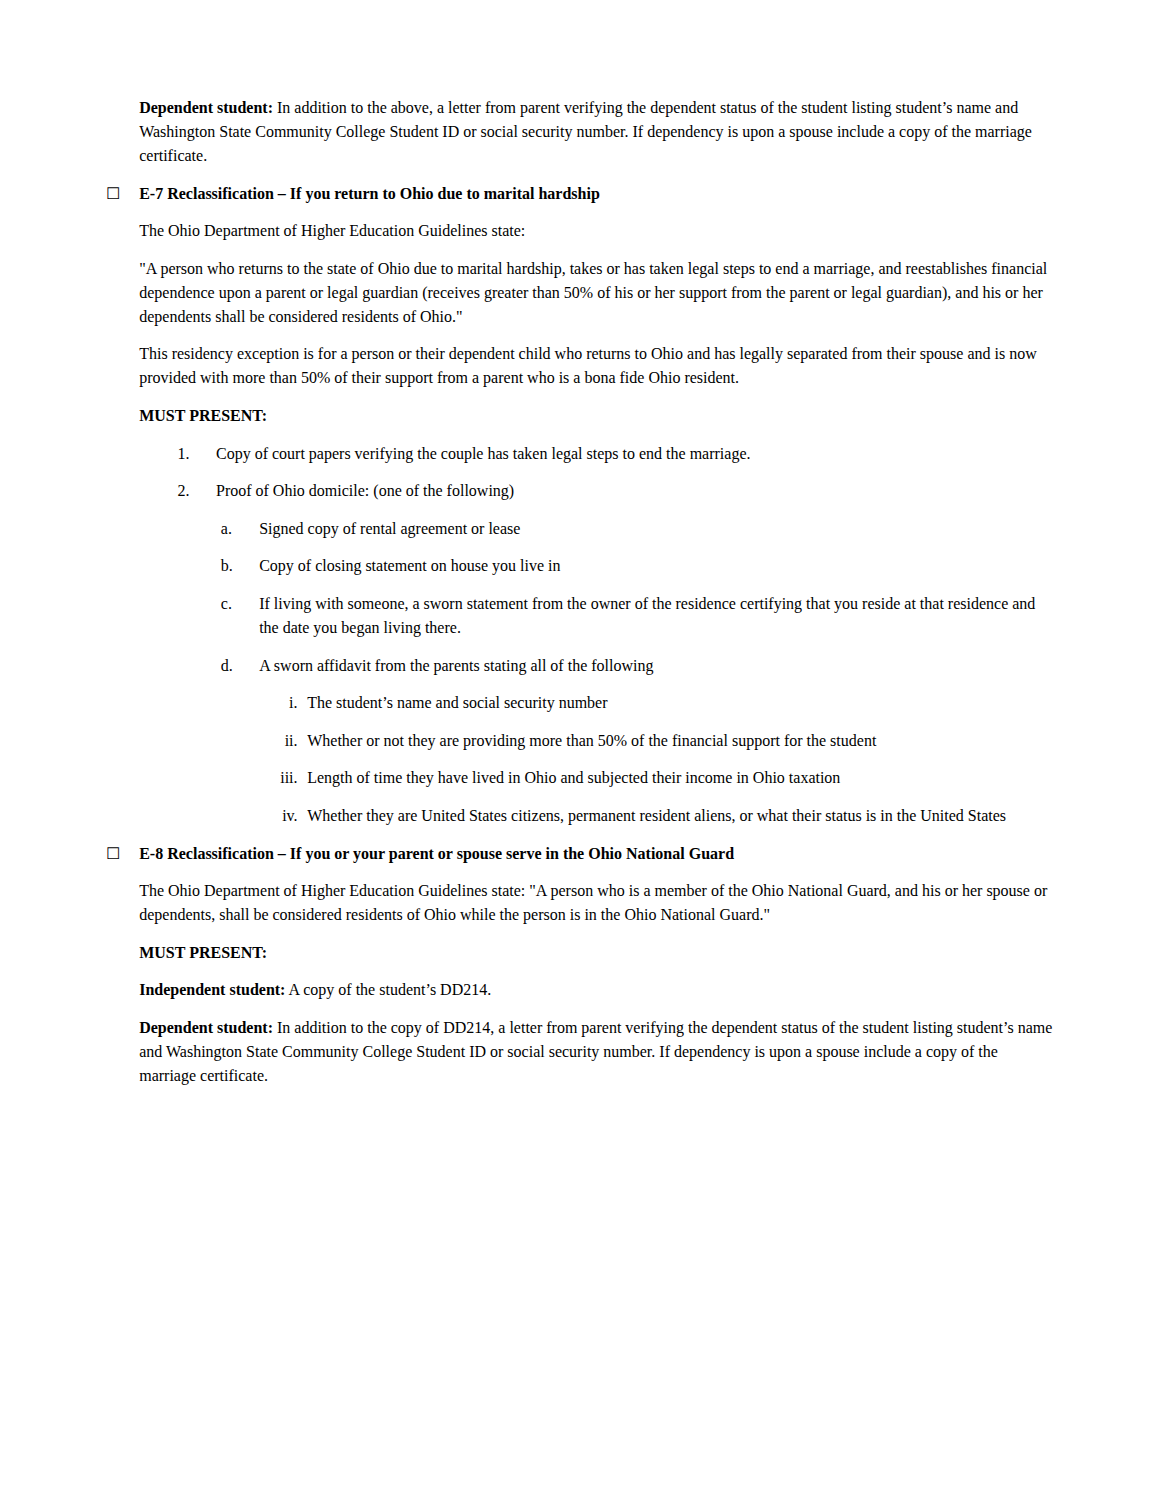Dependent student: In addition to the above, a letter from parent verifying the dependent status of the student listing student’s name and Washington State Community College Student ID or social security number. If dependency is upon a spouse include a copy of the marriage certificate.
☐E-7 Reclassification – If you return to Ohio due to marital hardship
The Ohio Department of Higher Education Guidelines state:
"A person who returns to the state of Ohio due to marital hardship, takes or has taken legal steps to end a marriage, and reestablishes financial dependence upon a parent or legal guardian (receives greater than 50% of his or her support from the parent or legal guardian), and his or her dependents shall be considered residents of Ohio."
This residency exception is for a person or their dependent child who returns to Ohio and has legally separated from their spouse and is now provided with more than 50% of their support from a parent who is a bona fide Ohio resident.
MUST PRESENT:
Copy of court papers verifying the couple has taken legal steps to end the marriage.
Proof of Ohio domicile: (one of the following)
Signed copy of rental agreement or lease
Copy of closing statement on house you live in
If living with someone, a sworn statement from the owner of the residence certifying that you reside at that residence and the date you began living there.
A sworn affidavit from the parents stating all of the following
The student’s name and social security number
Whether or not they are providing more than 50% of the financial support for the student
Length of time they have lived in Ohio and subjected their income in Ohio taxation
Whether they are United States citizens, permanent resident aliens, or what their status is in the United States
☐E-8 Reclassification – If you or your parent or spouse serve in the Ohio National Guard
The Ohio Department of Higher Education Guidelines state: "A person who is a member of the Ohio National Guard, and his or her spouse or dependents, shall be considered residents of Ohio while the person is in the Ohio National Guard."
MUST PRESENT:
Independent student: A copy of the student’s DD214.
Dependent student: In addition to the copy of DD214, a letter from parent verifying the dependent status of the student listing student’s name and Washington State Community College Student ID or social security number. If dependency is upon a spouse include a copy of the marriage certificate.